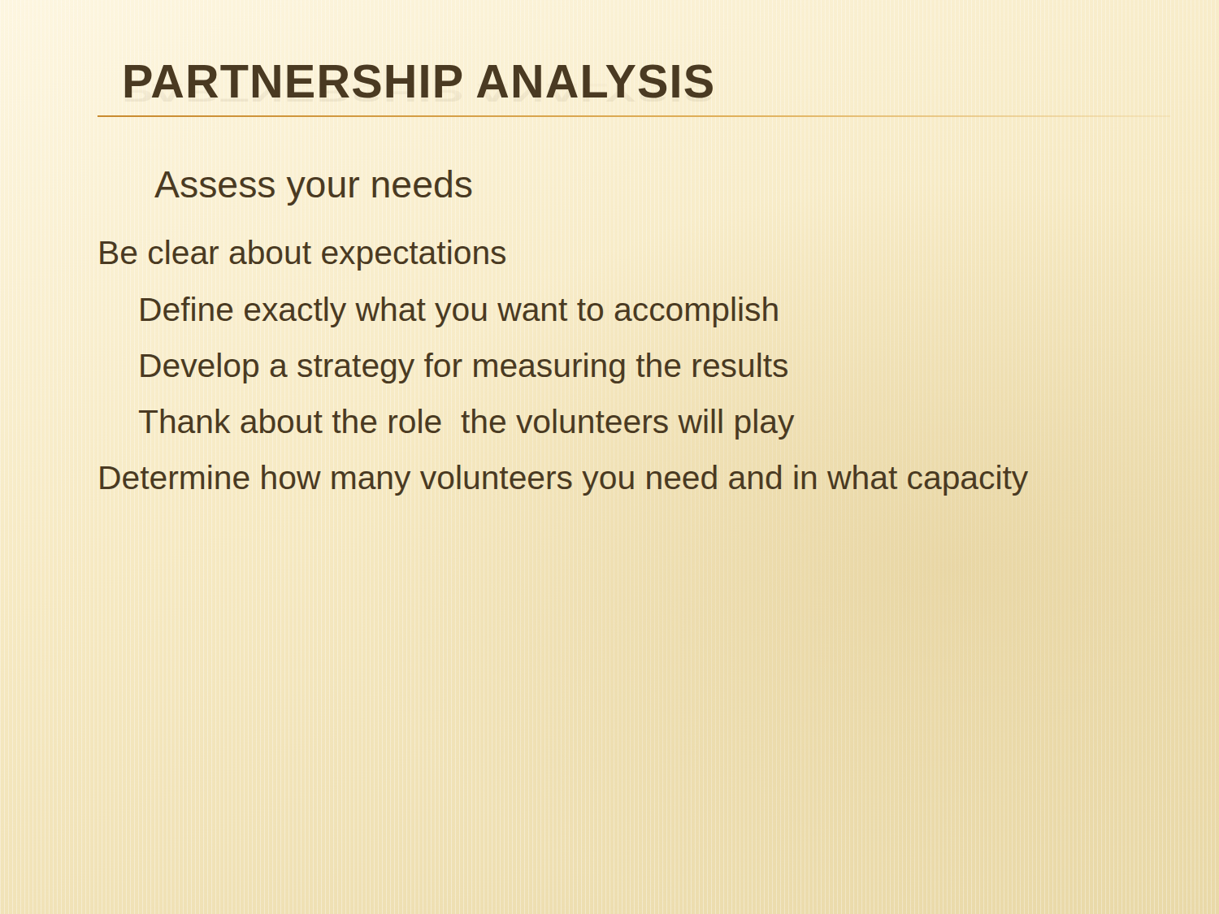Partnership Analysis
Partnership Analysis
Assess your needs
Be clear about expectations
Define exactly what you want to accomplish
Develop a strategy for measuring the results
Thank about the role the volunteers will play
Determine how many volunteers you need and in what capacity